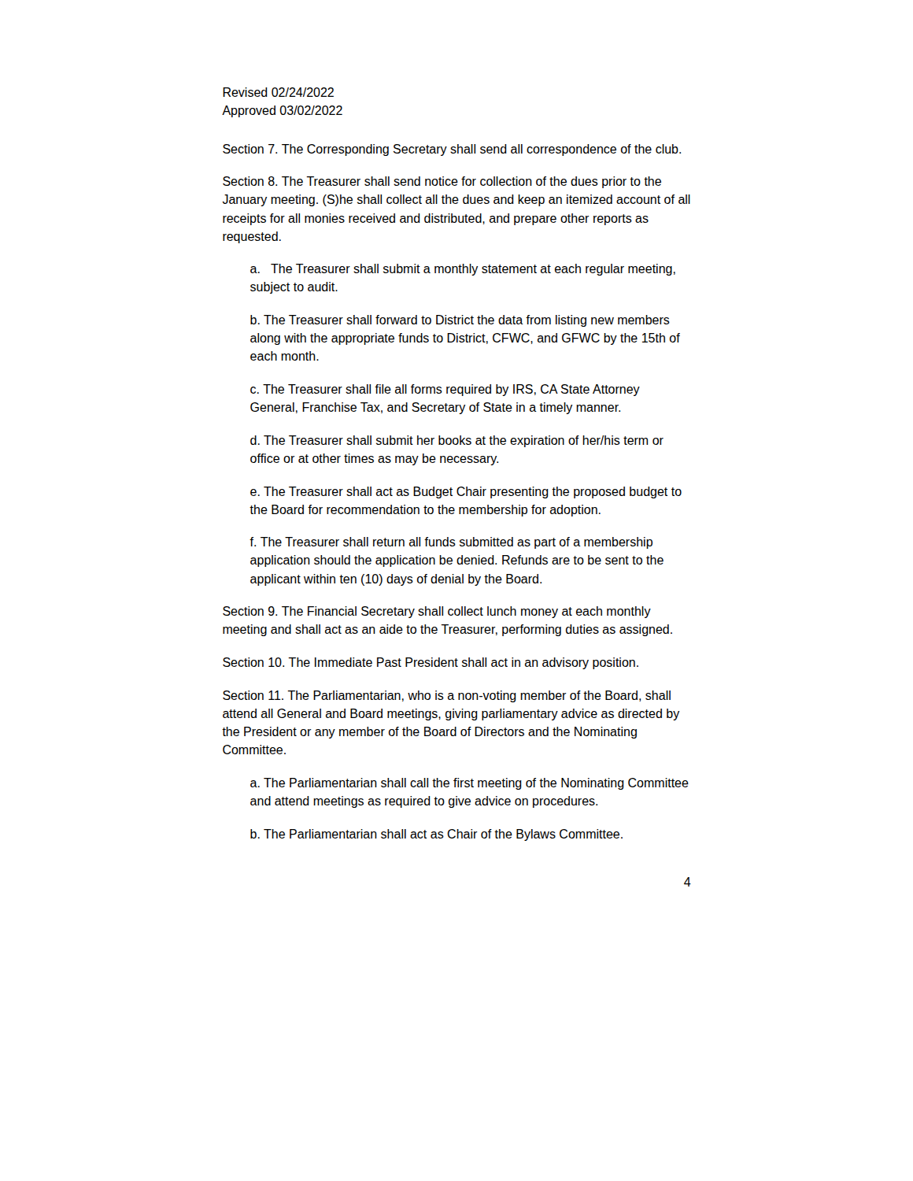Revised 02/24/2022
Approved 03/02/2022
Section 7. The Corresponding Secretary shall send all correspondence of the club.
Section 8. The Treasurer shall send notice for collection of the dues prior to the January meeting. (S)he shall collect all the dues and keep an itemized account of all receipts for all monies received and distributed, and prepare other reports as requested.
a. The Treasurer shall submit a monthly statement at each regular meeting, subject to audit.
b. The Treasurer shall forward to District the data from listing new members along with the appropriate funds to District, CFWC, and GFWC by the 15th of each month.
c. The Treasurer shall file all forms required by IRS, CA State Attorney General, Franchise Tax, and Secretary of State in a timely manner.
d. The Treasurer shall submit her books at the expiration of her/his term or office or at other times as may be necessary.
e. The Treasurer shall act as Budget Chair presenting the proposed budget to the Board for recommendation to the membership for adoption.
f. The Treasurer shall return all funds submitted as part of a membership application should the application be denied. Refunds are to be sent to the applicant within ten (10) days of denial by the Board.
Section 9. The Financial Secretary shall collect lunch money at each monthly meeting and shall act as an aide to the Treasurer, performing duties as assigned.
Section 10. The Immediate Past President shall act in an advisory position.
Section 11. The Parliamentarian, who is a non-voting member of the Board, shall attend all General and Board meetings, giving parliamentary advice as directed by the President or any member of the Board of Directors and the Nominating Committee.
a. The Parliamentarian shall call the first meeting of the Nominating Committee and attend meetings as required to give advice on procedures.
b. The Parliamentarian shall act as Chair of the Bylaws Committee.
4